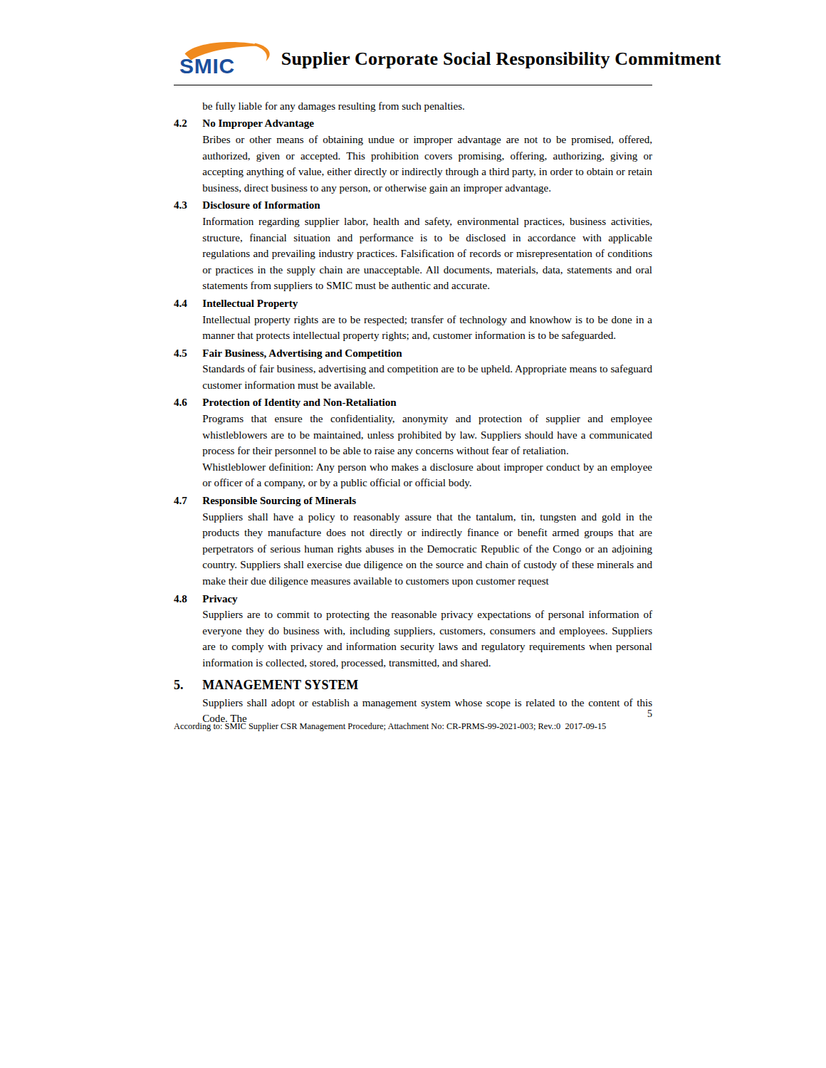SMIC
Supplier Corporate Social Responsibility Commitment
be fully liable for any damages resulting from such penalties.
4.2
No Improper Advantage
Bribes or other means of obtaining undue or improper advantage are not to be promised, offered, authorized, given or accepted. This prohibition covers promising, offering, authorizing, giving or accepting anything of value, either directly or indirectly through a third party, in order to obtain or retain business, direct business to any person, or otherwise gain an improper advantage.
4.3
Disclosure of Information
Information regarding supplier labor, health and safety, environmental practices, business activities, structure, financial situation and performance is to be disclosed in accordance with applicable regulations and prevailing industry practices. Falsification of records or misrepresentation of conditions or practices in the supply chain are unacceptable. All documents, materials, data, statements and oral statements from suppliers to SMIC must be authentic and accurate.
4.4
Intellectual Property
Intellectual property rights are to be respected; transfer of technology and knowhow is to be done in a manner that protects intellectual property rights; and, customer information is to be safeguarded.
4.5
Fair Business, Advertising and Competition
Standards of fair business, advertising and competition are to be upheld. Appropriate means to safeguard customer information must be available.
4.6
Protection of Identity and Non-Retaliation
Programs that ensure the confidentiality, anonymity and protection of supplier and employee whistleblowers are to be maintained, unless prohibited by law. Suppliers should have a communicated process for their personnel to be able to raise any concerns without fear of retaliation.
Whistleblower definition: Any person who makes a disclosure about improper conduct by an employee or officer of a company, or by a public official or official body.
4.7
Responsible Sourcing of Minerals
Suppliers shall have a policy to reasonably assure that the tantalum, tin, tungsten and gold in the products they manufacture does not directly or indirectly finance or benefit armed groups that are perpetrators of serious human rights abuses in the Democratic Republic of the Congo or an adjoining country. Suppliers shall exercise due diligence on the source and chain of custody of these minerals and make their due diligence measures available to customers upon customer request
4.8
Privacy
Suppliers are to commit to protecting the reasonable privacy expectations of personal information of everyone they do business with, including suppliers, customers, consumers and employees. Suppliers are to comply with privacy and information security laws and regulatory requirements when personal information is collected, stored, processed, transmitted, and shared.
5.
MANAGEMENT SYSTEM
Suppliers shall adopt or establish a management system whose scope is related to the content of this Code. The
5
According to: SMIC Supplier CSR Management Procedure; Attachment No: CR-PRMS-99-2021-003; Rev.:0 2017-09-15